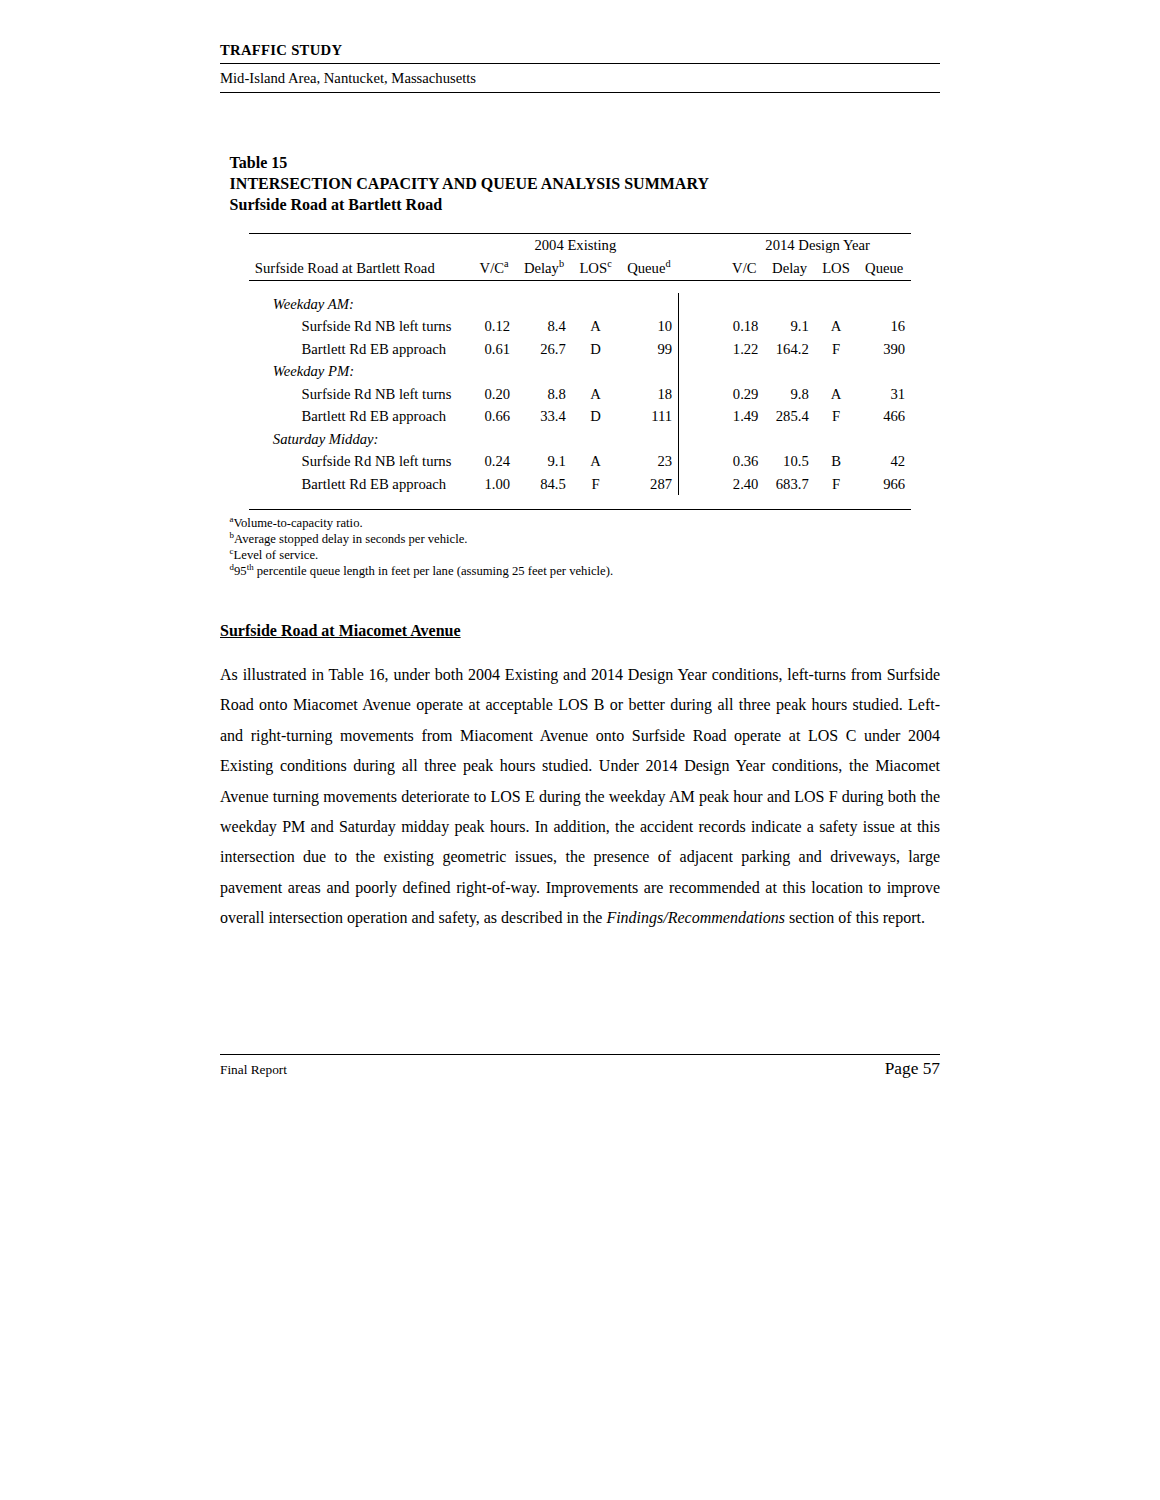TRAFFIC STUDY
Mid-Island Area, Nantucket, Massachusetts
Table 15
INTERSECTION CAPACITY AND QUEUE ANALYSIS SUMMARY
Surfside Road at Bartlett Road
| | | 2004 Existing | | 2014 Design Year |
| --- | --- | --- | --- | --- |
| Surfside Road at Bartlett Road | | V/C a | Delay b | LOS c | Queue d | | V/C | Delay | LOS | Queue |
| Weekday AM: | | | | | | | | | |
| Surfside Rd NB left turns | 0.12 | 8.4 | A | 10 | | 0.18 | 9.1 | A | 16 |
| Bartlett Rd EB approach | 0.61 | 26.7 | D | 99 | | 1.22 | 164.2 | F | 390 |
| Weekday PM: | | | | | | | | | |
| Surfside Rd NB left turns | 0.20 | 8.8 | A | 18 | | 0.29 | 9.8 | A | 31 |
| Bartlett Rd EB approach | 0.66 | 33.4 | D | 111 | | 1.49 | 285.4 | F | 466 |
| Saturday Midday: | | | | | | | | | |
| Surfside Rd NB left turns | 0.24 | 9.1 | A | 23 | | 0.36 | 10.5 | B | 42 |
| Bartlett Rd EB approach | 1.00 | 84.5 | F | 287 | | 2.40 | 683.7 | F | 966 |
aVolume-to-capacity ratio.
bAverage stopped delay in seconds per vehicle.
cLevel of service.
d95th percentile queue length in feet per lane (assuming 25 feet per vehicle).
Surfside Road at Miacomet Avenue
As illustrated in Table 16, under both 2004 Existing and 2014 Design Year conditions, left-turns from Surfside Road onto Miacomet Avenue operate at acceptable LOS B or better during all three peak hours studied. Left- and right-turning movements from Miacoment Avenue onto Surfside Road operate at LOS C under 2004 Existing conditions during all three peak hours studied. Under 2014 Design Year conditions, the Miacomet Avenue turning movements deteriorate to LOS E during the weekday AM peak hour and LOS F during both the weekday PM and Saturday midday peak hours. In addition, the accident records indicate a safety issue at this intersection due to the existing geometric issues, the presence of adjacent parking and driveways, large pavement areas and poorly defined right-of-way. Improvements are recommended at this location to improve overall intersection operation and safety, as described in the Findings/Recommendations section of this report.
Final Report
Page 57